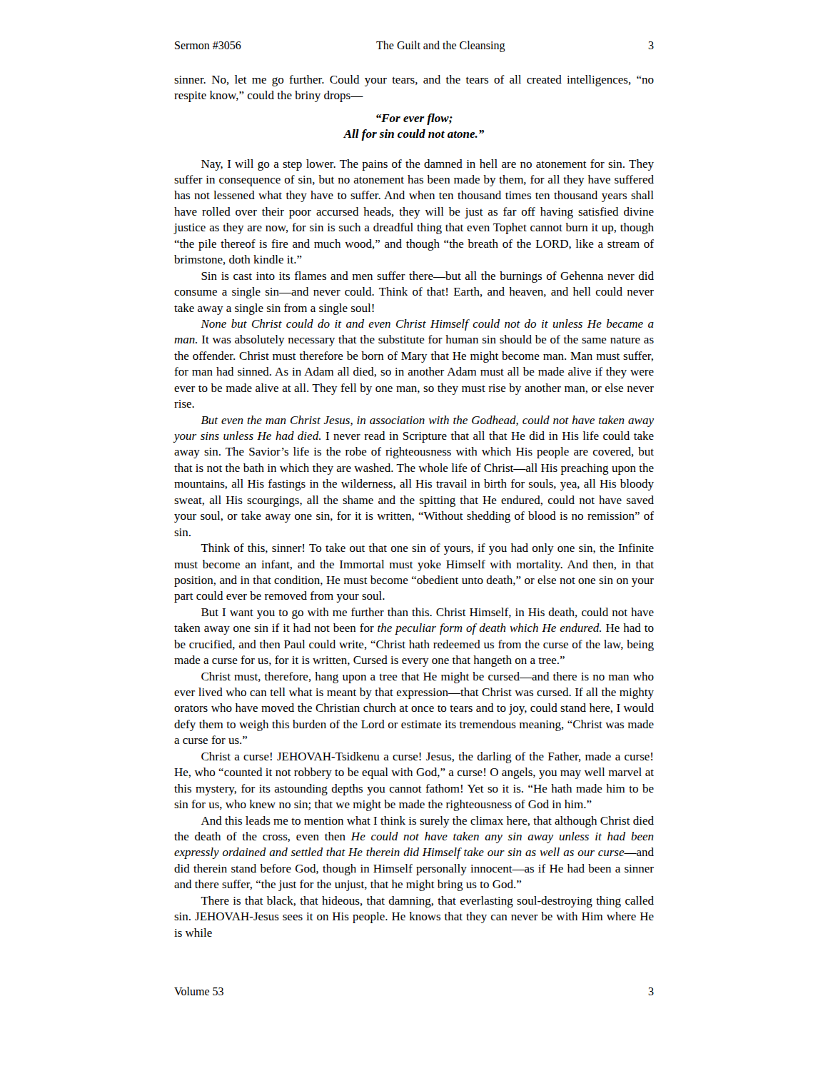Sermon #3056 The Guilt and the Cleansing 3
sinner. No, let me go further. Could your tears, and the tears of all created intelligences, “no respite know,” could the briny drops—
“For ever flow; All for sin could not atone.”
Nay, I will go a step lower. The pains of the damned in hell are no atonement for sin. They suffer in consequence of sin, but no atonement has been made by them, for all they have suffered has not lessened what they have to suffer. And when ten thousand times ten thousand years shall have rolled over their poor accursed heads, they will be just as far off having satisfied divine justice as they are now, for sin is such a dreadful thing that even Tophet cannot burn it up, though “the pile thereof is fire and much wood,” and though “the breath of the LORD, like a stream of brimstone, doth kindle it.”
Sin is cast into its flames and men suffer there—but all the burnings of Gehenna never did consume a single sin—and never could. Think of that! Earth, and heaven, and hell could never take away a single sin from a single soul!
None but Christ could do it and even Christ Himself could not do it unless He became a man. It was absolutely necessary that the substitute for human sin should be of the same nature as the offender. Christ must therefore be born of Mary that He might become man. Man must suffer, for man had sinned. As in Adam all died, so in another Adam must all be made alive if they were ever to be made alive at all. They fell by one man, so they must rise by another man, or else never rise.
But even the man Christ Jesus, in association with the Godhead, could not have taken away your sins unless He had died. I never read in Scripture that all that He did in His life could take away sin. The Savior’s life is the robe of righteousness with which His people are covered, but that is not the bath in which they are washed. The whole life of Christ—all His preaching upon the mountains, all His fastings in the wilderness, all His travail in birth for souls, yea, all His bloody sweat, all His scourgings, all the shame and the spitting that He endured, could not have saved your soul, or take away one sin, for it is written, “Without shedding of blood is no remission” of sin.
Think of this, sinner! To take out that one sin of yours, if you had only one sin, the Infinite must become an infant, and the Immortal must yoke Himself with mortality. And then, in that position, and in that condition, He must become “obedient unto death,” or else not one sin on your part could ever be removed from your soul.
But I want you to go with me further than this. Christ Himself, in His death, could not have taken away one sin if it had not been for the peculiar form of death which He endured. He had to be crucified, and then Paul could write, “Christ hath redeemed us from the curse of the law, being made a curse for us, for it is written, Cursed is every one that hangeth on a tree.”
Christ must, therefore, hang upon a tree that He might be cursed—and there is no man who ever lived who can tell what is meant by that expression—that Christ was cursed. If all the mighty orators who have moved the Christian church at once to tears and to joy, could stand here, I would defy them to weigh this burden of the Lord or estimate its tremendous meaning, “Christ was made a curse for us.”
Christ a curse! JEHOVAH-Tsidkenu a curse! Jesus, the darling of the Father, made a curse! He, who “counted it not robbery to be equal with God,” a curse! O angels, you may well marvel at this mystery, for its astounding depths you cannot fathom! Yet so it is. “He hath made him to be sin for us, who knew no sin; that we might be made the righteousness of God in him.”
And this leads me to mention what I think is surely the climax here, that although Christ died the death of the cross, even then He could not have taken any sin away unless it had been expressly ordained and settled that He therein did Himself take our sin as well as our curse—and did therein stand before God, though in Himself personally innocent—as if He had been a sinner and there suffer, “the just for the unjust, that he might bring us to God.”
There is that black, that hideous, that damning, that everlasting soul-destroying thing called sin. JEHOVAH-Jesus sees it on His people. He knows that they can never be with Him where He is while
Volume 53 3